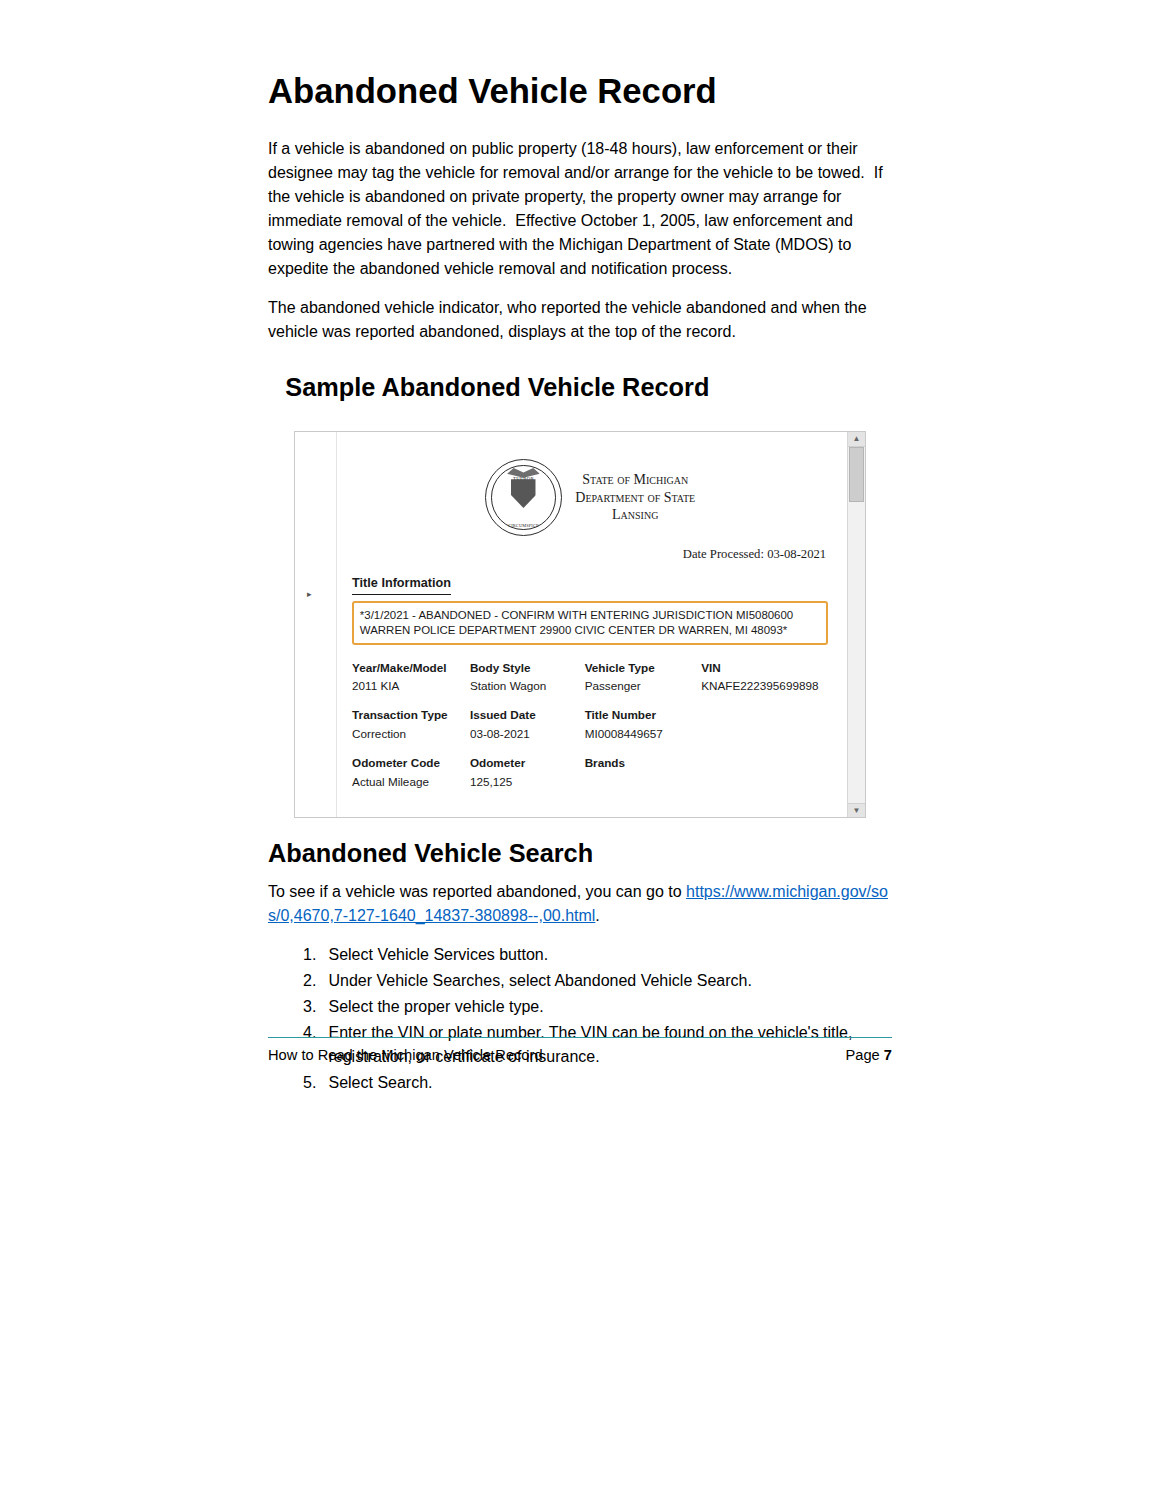Abandoned Vehicle Record
If a vehicle is abandoned on public property (18-48 hours), law enforcement or their designee may tag the vehicle for removal and/or arrange for the vehicle to be towed. If the vehicle is abandoned on private property, the property owner may arrange for immediate removal of the vehicle. Effective October 1, 2005, law enforcement and towing agencies have partnered with the Michigan Department of State (MDOS) to expedite the abandoned vehicle removal and notification process.
The abandoned vehicle indicator, who reported the vehicle abandoned and when the vehicle was reported abandoned, displays at the top of the record.
Sample Abandoned Vehicle Record
TUEBOR
CIRCUMSPICE
State of Michigan
Department of State
Lansing
Date Processed: 03-08-2021
Title Information
*3/1/2021 - ABANDONED - CONFIRM WITH ENTERING JURISDICTION MI5080600 WARREN POLICE DEPARTMENT 29900 CIVIC CENTER DR WARREN, MI 48093*
| Year/Make/Model 2011 KIA | Body Style Station Wagon | Vehicle Type Passenger | VIN KNAFE222395699898 |
| Transaction Type Correction | Issued Date 03-08-2021 | Title Number MI0008449657 | |
| Odometer Code Actual Mileage | Odometer 125,125 | Brands | |
▲
▼
Abandoned Vehicle Search
To see if a vehicle was reported abandoned, you can go to https://www.michigan.gov/sos/0,4670,7-127-1640_14837-380898--,00.html.
Select Vehicle Services button.
Under Vehicle Searches, select Abandoned Vehicle Search.
Select the proper vehicle type.
Enter the VIN or plate number. The VIN can be found on the vehicle's title, registration, or certificate of insurance.
Select Search.
How to Read the Michigan Vehicle Record
Page 7